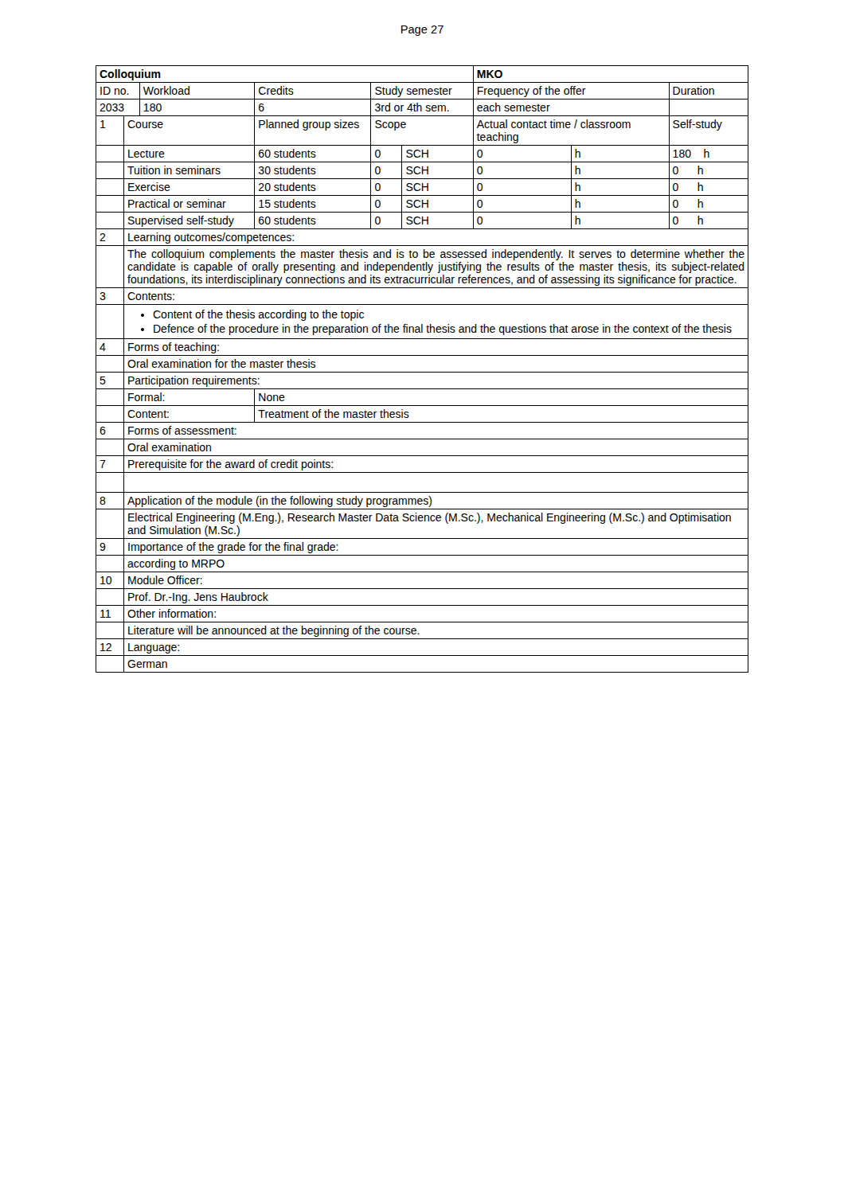Page 27
| Colloquium | MKO |
| ID no. | Workload | Credits | Study semester | Frequency of the offer | Duration |
| 2033 | 180 | 6 | 3rd or 4th sem. | each semester | |
| 1 | Course | Planned group sizes | Scope | Actual contact time / classroom teaching | Self-study |
| | Lecture | 60 students | 0 | SCH | 0 | h | 180 h |
| | Tuition in seminars | 30 students | 0 | SCH | 0 | h | 0 h |
| | Exercise | 20 students | 0 | SCH | 0 | h | 0 h |
| | Practical or seminar | 15 students | 0 | SCH | 0 | h | 0 h |
| | Supervised self-study | 60 students | 0 | SCH | 0 | h | 0 h |
| 2 | Learning outcomes/competences: |
| | The colloquium complements the master thesis and is to be assessed independently. It serves to determine whether the candidate is capable of orally presenting and independently justifying the results of the master thesis, its subject-related foundations, its interdisciplinary connections and its extracurricular references, and of assessing its significance for practice. |
| 3 | Contents: |
| | Content of the thesis according to the topic Defence of the procedure in the preparation of the final thesis and the questions that arose in the context of the thesis |
| 4 | Forms of teaching: |
| | Oral examination for the master thesis |
| 5 | Participation requirements: |
| | Formal: | None |
| | Content: | Treatment of the master thesis |
| 6 | Forms of assessment: |
| | Oral examination |
| 7 | Prerequisite for the award of credit points: |
| 8 | Application of the module (in the following study programmes) |
| | Electrical Engineering (M.Eng.), Research Master Data Science (M.Sc.), Mechanical Engineering (M.Sc.) and Optimisation and Simulation (M.Sc.) |
| 9 | Importance of the grade for the final grade: |
| | according to MRPO |
| 10 | Module Officer: |
| | Prof. Dr.-Ing. Jens Haubrock |
| 11 | Other information: |
| | Literature will be announced at the beginning of the course. |
| 12 | Language: |
| | German |